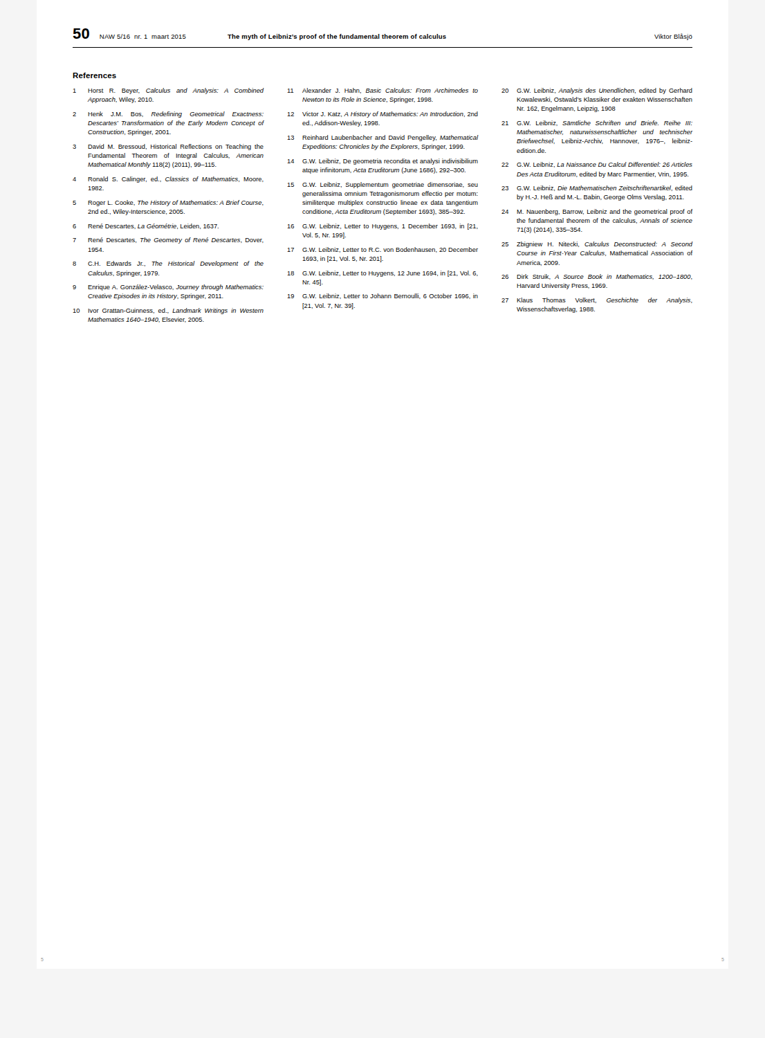50 NAW 5/16 nr. 1 maart 2015 The myth of Leibniz’s proof of the fundamental theorem of calculus Viktor Blåsjö
References
1 Horst R. Beyer, Calculus and Analysis: A Combined Approach, Wiley, 2010.
2 Henk J.M. Bos, Redefining Geometrical Exactness: Descartes’ Transformation of the Early Modern Concept of Construction, Springer, 2001.
3 David M. Bressoud, Historical Reflections on Teaching the Fundamental Theorem of Integral Calculus, American Mathematical Monthly 118(2) (2011), 99–115.
4 Ronald S. Calinger, ed., Classics of Mathematics, Moore, 1982.
5 Roger L. Cooke, The History of Mathematics: A Brief Course, 2nd ed., Wiley-Interscience, 2005.
6 René Descartes, La Géométrie, Leiden, 1637.
7 René Descartes, The Geometry of René Descartes, Dover, 1954.
8 C.H. Edwards Jr., The Historical Development of the Calculus, Springer, 1979.
9 Enrique A. González-Velasco, Journey through Mathematics: Creative Episodes in its History, Springer, 2011.
10 Ivor Grattan-Guinness, ed., Landmark Writings in Western Mathematics 1640–1940, Elsevier, 2005.
11 Alexander J. Hahn, Basic Calculus: From Archimedes to Newton to its Role in Science, Springer, 1998.
12 Victor J. Katz, A History of Mathematics: An Introduction, 2nd ed., Addison-Wesley, 1998.
13 Reinhard Laubenbacher and David Pengelley, Mathematical Expeditions: Chronicles by the Explorers, Springer, 1999.
14 G.W. Leibniz, De geometria recondita et analysi indivisibilium atque infinitorum, Acta Eruditorum (June 1686), 292–300.
15 G.W. Leibniz, Supplementum geometriae dimensoriae, seu generalissima omnium Tetragonismorum effectio per motum: similiterque multiplex constructio lineae ex data tangentium conditione, Acta Eruditorum (September 1693), 385–392.
16 G.W. Leibniz, Letter to Huygens, 1 December 1693, in [21, Vol. 5, Nr. 199].
17 G.W. Leibniz, Letter to R.C. von Bodenhausen, 20 December 1693, in [21, Vol. 5, Nr. 201].
18 G.W. Leibniz, Letter to Huygens, 12 June 1694, in [21, Vol. 6, Nr. 45].
19 G.W. Leibniz, Letter to Johann Bernoulli, 6 October 1696, in [21, Vol. 7, Nr. 39].
20 G.W. Leibniz, Analysis des Unendlichen, edited by Gerhard Kowalewski, Ostwald’s Klassiker der exakten Wissenschaften Nr. 162, Engelmann, Leipzig, 1908
21 G.W. Leibniz, Sämtliche Schriften und Briefe. Reihe III: Mathematischer, naturwissenschaftlicher und technischer Briefwechsel, Leibniz-Archiv, Hannover, 1976–, leibniz-edition.de.
22 G.W. Leibniz, La Naissance Du Calcul Differentiel: 26 Articles Des Acta Eruditorum, edited by Marc Parmentier, Vrin, 1995.
23 G.W. Leibniz, Die Mathematischen Zeitschriftenartikel, edited by H.-J. Heß and M.-L. Babin, George Olms Verslag, 2011.
24 M. Nauenberg, Barrow, Leibniz and the geometrical proof of the fundamental theorem of the calculus, Annals of science 71(3) (2014), 335–354.
25 Zbigniew H. Nitecki, Calculus Deconstructed: A Second Course in First-Year Calculus, Mathematical Association of America, 2009.
26 Dirk Struik, A Source Book in Mathematics, 1200–1800, Harvard University Press, 1969.
27 Klaus Thomas Volkert, Geschichte der Analysis, Wissenschaftsverlag, 1988.
5 5